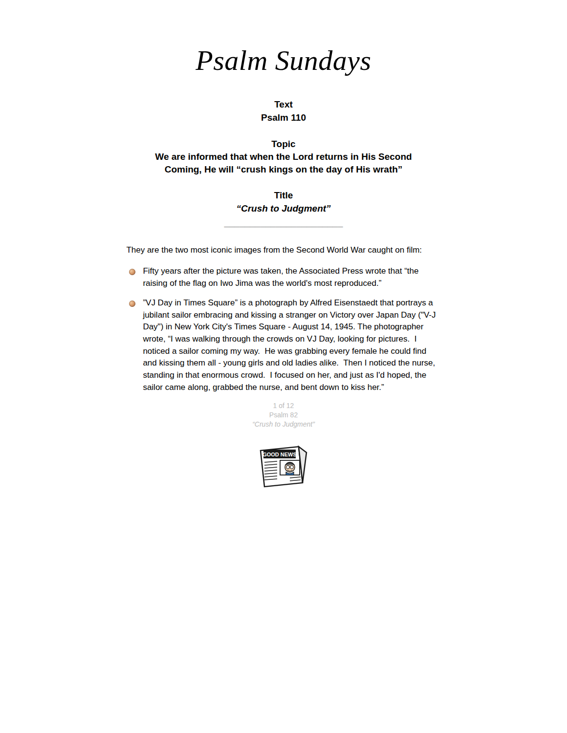Psalm Sundays
Text
Psalm 110
Topic
We are informed that when the Lord returns in His Second Coming, He will “crush kings on the day of His wrath”
Title
“Crush to Judgment”
_______________________
They are the two most iconic images from the Second World War caught on film:
Fifty years after the picture was taken, the Associated Press wrote that “the raising of the flag on Iwo Jima was the world's most reproduced.”
”VJ Day in Times Square” is a photograph by Alfred Eisenstaedt that portrays a jubilant sailor embracing and kissing a stranger on Victory over Japan Day ("V-J Day") in New York City's Times Square - August 14, 1945. The photographer wrote, “I was walking through the crowds on VJ Day, looking for pictures. I noticed a sailor coming my way. He was grabbing every female he could find and kissing them all - young girls and old ladies alike. Then I noticed the nurse, standing in that enormous crowd. I focused on her, and just as I'd hoped, the sailor came along, grabbed the nurse, and bent down to kiss her.”
1 of 12
Psalm 82
“Crush to Judgment”
GOOD NEWS